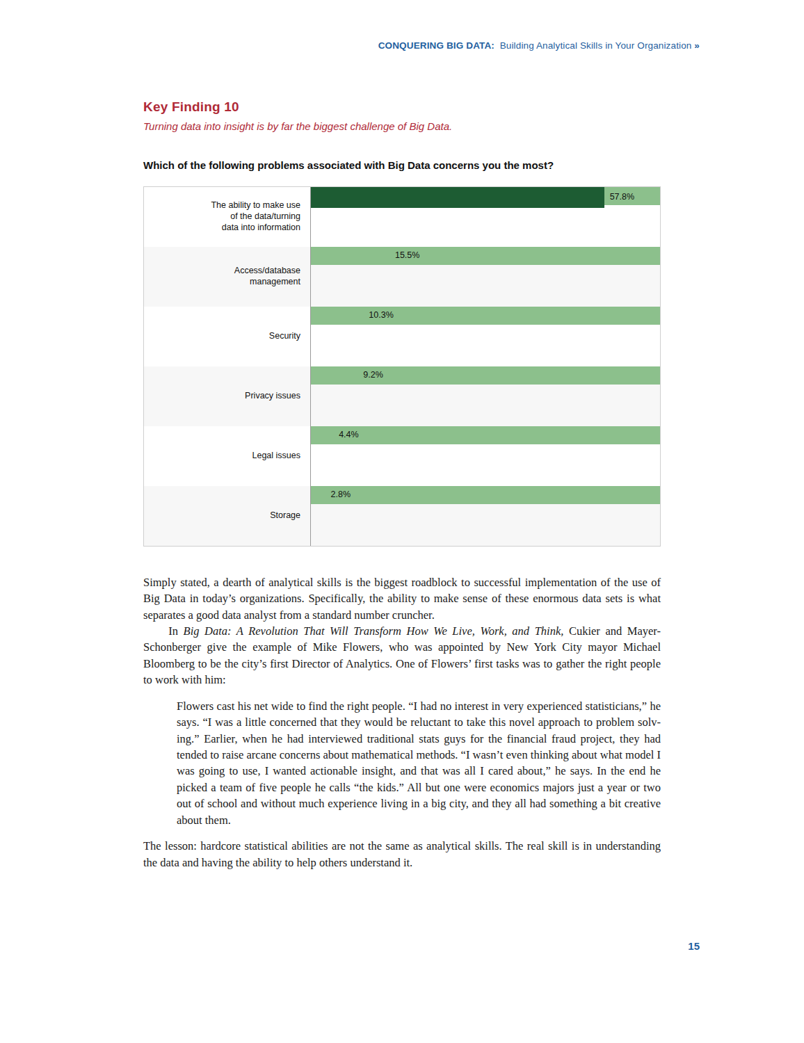CONQUERING BIG DATA: Building Analytical Skills in Your Organization »
Key Finding 10
Turning data into insight is by far the biggest challenge of Big Data.
Which of the following problems associated with Big Data concerns you the most?
| The ability to make use of the data/turning data into information | 57.8% |
| Access/database management | 15.5% |
| Security | 10.3% |
| Privacy issues | 9.2% |
| Legal issues | 4.4% |
| Storage | 2.8% |
Simply stated, a dearth of analytical skills is the biggest roadblock to successful implementation of the use of Big Data in today’s organizations. Specifically, the ability to make sense of these enormous data sets is what separates a good data analyst from a standard number cruncher.
In Big Data: A Revolution That Will Transform How We Live, Work, and Think, Cukier and Mayer-Schonberger give the example of Mike Flowers, who was appointed by New York City mayor Michael Bloomberg to be the city’s first Director of Analytics. One of Flowers’ first tasks was to gather the right people to work with him:
Flowers cast his net wide to find the right people. “I had no interest in very experienced statisticians,” he says. “I was a little concerned that they would be reluctant to take this novel approach to problem solving.” Earlier, when he had interviewed traditional stats guys for the financial fraud project, they had tended to raise arcane concerns about mathematical methods. “I wasn’t even thinking about what model I was going to use, I wanted actionable insight, and that was all I cared about,” he says. In the end he picked a team of five people he calls “the kids.” All but one were economics majors just a year or two out of school and without much experience living in a big city, and they all had something a bit creative about them.
The lesson: hardcore statistical abilities are not the same as analytical skills. The real skill is in understanding the data and having the ability to help others understand it.
15